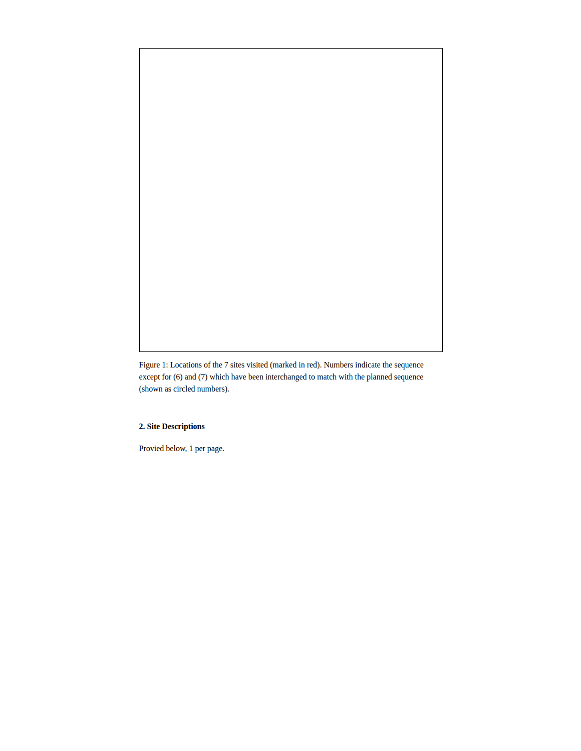Figure 1: Locations of the 7 sites visited (marked in red). Numbers indicate the sequence except for (6) and (7) which have been interchanged to match with the planned sequence (shown as circled numbers).
2. Site Descriptions
Provied below, 1 per page.